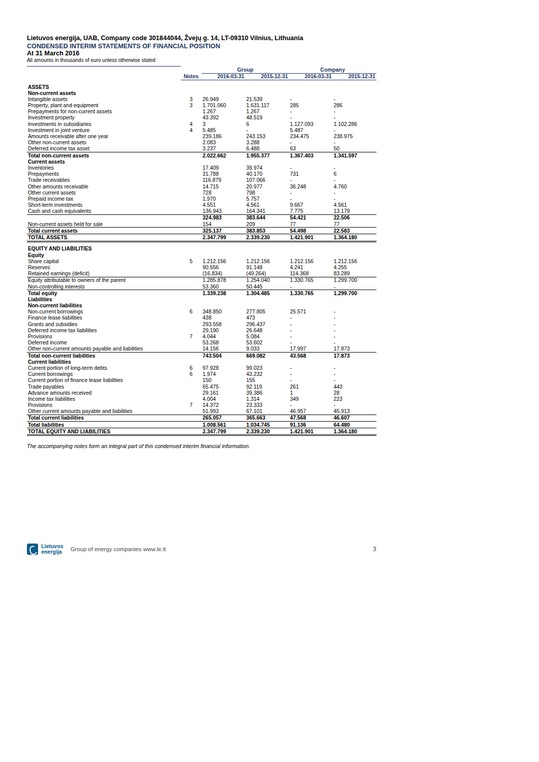Lietuvos energija, UAB, Company code 301844044, Žvejų g. 14, LT-09310 Vilnius, Lithuania
CONDENSED INTERIM STATEMENTS OF FINANCIAL POSITION
At 31 March 2016
All amounts in thousands of euro unless otherwise stated
| | Notes | Group | Company |
| --- | --- | --- | --- |
| | 2016-03-31 | 2015-12-31 | 2016-03-31 | 2015-12-31 |
| ASSETS | | | | | |
| Non-current assets | | | | | |
| Intangible assets | 3 | 26.949 | 21.539 | - | - |
| Property, plant and equipment | 3 | 1.701.060 | 1.631.117 | 285 | 286 |
| Prepayments for non-current assets | | 1.267 | 1.267 | - | - |
| Investment property | | 43.392 | 48.519 | - | - |
| Investments in subsidiaries | 4 | 3 | 6 | 1.127.093 | 1.102.286 |
| Investment in joint venture | 4 | 5.485 | - | 5.487 | - |
| Amounts receivable after one year | | 239.186 | 243.153 | 234.475 | 238.975 |
| Other non-current assets | | 2.083 | 3.288 | - | - |
| Deferred income tax asset | | 3.237 | 6.488 | 63 | 50 |
| Total non-current assets | | 2.022.662 | 1.955.377 | 1.367.403 | 1.341.597 |
| Current assets | | | | | |
| Inventories | | 17.409 | 39.974 | - | - |
| Prepayments | | 31.788 | 40.170 | 731 | 6 |
| Trade receivables | | 116.879 | 107.066 | - | - |
| Other amounts receivable | | 14.715 | 20.977 | 36.248 | 4.760 |
| Other current assets | | 728 | 798 | - | - |
| Prepaid income tax | | 1.970 | 5.757 | - | - |
| Short-term investments | | 4.551 | 4.561 | 9.667 | 4.561 |
| Cash and cash equivalents | | 136.943 | 164.341 | 7.775 | 13.179 |
| | | 324.983 | 383.644 | 54.421 | 22.506 |
| Non-current assets held for sale | | 154 | 209 | 77 | 77 |
| Total current assets | | 325.137 | 383.853 | 54.498 | 22.583 |
| TOTAL ASSETS | | 2.347.799 | 2.339.230 | 1.421.901 | 1.364.180 |
| EQUITY AND LIABILITIES | | | | | |
| Equity | | | | | |
| Share capital | 5 | 1.212.156 | 1.212.156 | 1.212.156 | 1.212.156 |
| Reserves | | 90.556 | 91.148 | 4.241 | 4.255 |
| Retained earnings (deficit) | | (16.834) | (49.264) | 114.368 | 83.289 |
| Equity attributable to owners of the parent | | 1.285.878 | 1.254.040 | 1.330.765 | 1.299.700 |
| Non-controlling interests | | 53.360 | 50.445 | - | - |
| Total equity | | 1.339.238 | 1.304.485 | 1.330.765 | 1.299.700 |
| Liabilities | | | | | |
| Non-current liabilities | | | | | |
| Non-current borrowings | 6 | 348.850 | 277.805 | 25.571 | - |
| Finance lease liabilities | | 438 | 473 | - | - |
| Grants and subsidies | | 293.558 | 296.437 | - | - |
| Deferred income tax liabilities | | 29.190 | 26.648 | - | - |
| Provisions | 7 | 4.044 | 5.084 | - | - |
| Deferred income | | 53.268 | 53.602 | - | - |
| Other non-current amounts payable and liabilities | | 14.156 | 9.033 | 17.997 | 17.873 |
| Total non-current liabilities | | 743.504 | 669.082 | 43.568 | 17.873 |
| Current liabilities | | | | | |
| Current portion of long-term debts | 6 | 97.928 | 99.023 | - | - |
| Current borrowings | 6 | 1.974 | 43.232 | - | - |
| Current portion of finance lease liabilities | | 150 | 155 | - | - |
| Trade payables | | 65.475 | 92.119 | 261 | 443 |
| Advance amounts received | | 29.161 | 39.386 | 1 | 28 |
| Income tax liabilities | | 4.004 | 1.314 | 349 | 223 |
| Provisions | 7 | 14.372 | 23.333 | - | - |
| Other current amounts payable and liabilities | | 51.993 | 67.101 | 46.957 | 45.913 |
| Total current liabilities | | 265.057 | 365.663 | 47.568 | 46.607 |
| Total liabilities | | 1.008.561 | 1.034.745 | 91.136 | 64.480 |
| TOTAL EQUITY AND LIABILITIES | | 2.347.799 | 2.339.230 | 1.421.901 | 1.364.180 |
The accompanying notes form an integral part of this condensed interim financial information.
Lietuvos energija
Group of energy companies www.le.lt
3